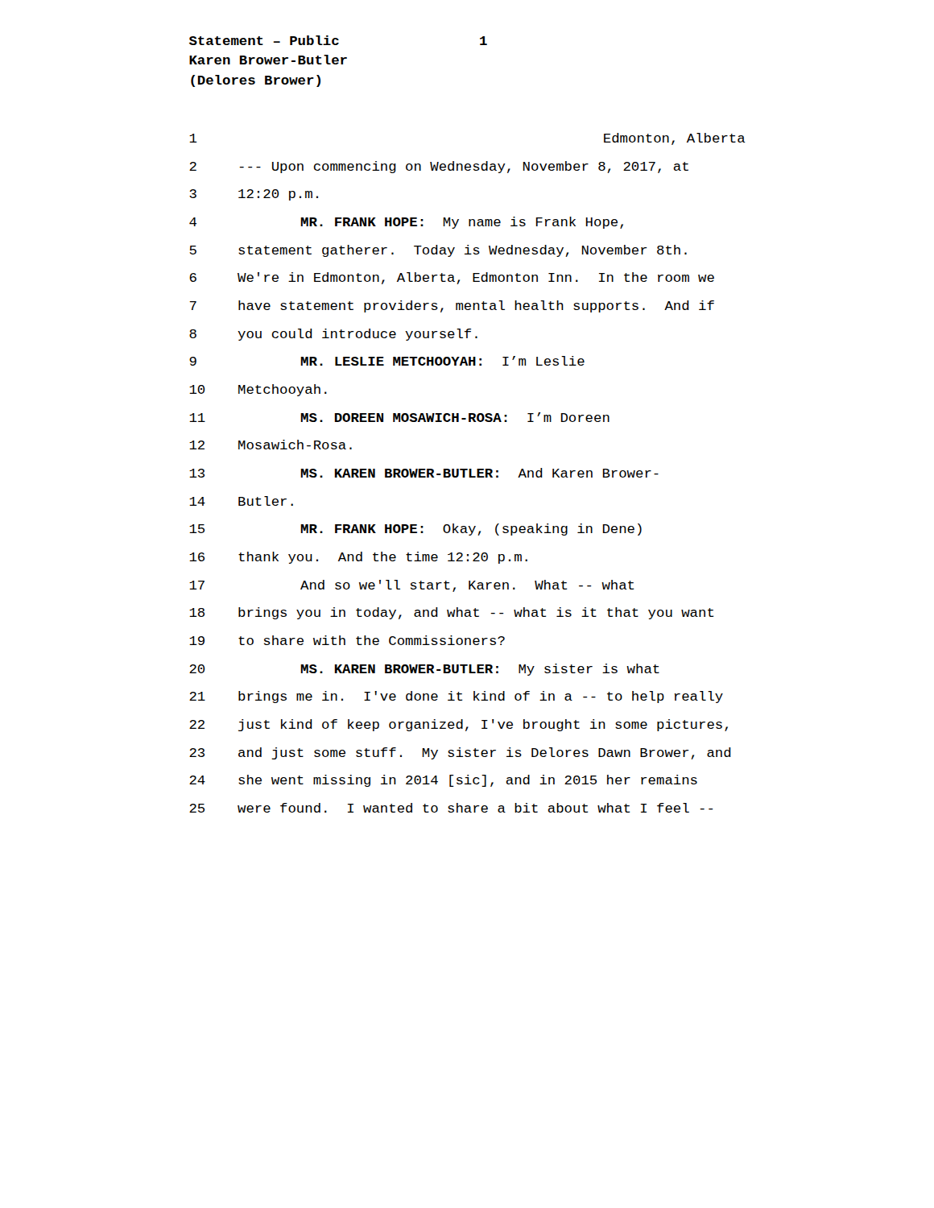Statement – Public 1
Karen Brower-Butler
(Delores Brower)
| 1 | Edmonton, Alberta |
| 2 | --- Upon commencing on Wednesday, November 8, 2017, at |
| 3 | 12:20 p.m. |
| 4 | MR. FRANK HOPE: My name is Frank Hope, |
| 5 | statement gatherer. Today is Wednesday, November 8th. |
| 6 | We're in Edmonton, Alberta, Edmonton Inn. In the room we |
| 7 | have statement providers, mental health supports. And if |
| 8 | you could introduce yourself. |
| 9 | MR. LESLIE METCHOOYAH: I’m Leslie |
| 10 | Metchooyah. |
| 11 | MS. DOREEN MOSAWICH-ROSA: I’m Doreen |
| 12 | Mosawich-Rosa. |
| 13 | MS. KAREN BROWER-BUTLER: And Karen Brower- |
| 14 | Butler. |
| 15 | MR. FRANK HOPE: Okay, (speaking in Dene) |
| 16 | thank you. And the time 12:20 p.m. |
| 17 | And so we'll start, Karen. What -- what |
| 18 | brings you in today, and what -- what is it that you want |
| 19 | to share with the Commissioners? |
| 20 | MS. KAREN BROWER-BUTLER: My sister is what |
| 21 | brings me in. I've done it kind of in a -- to help really |
| 22 | just kind of keep organized, I've brought in some pictures, |
| 23 | and just some stuff. My sister is Delores Dawn Brower, and |
| 24 | she went missing in 2014 [sic], and in 2015 her remains |
| 25 | were found. I wanted to share a bit about what I feel -- |